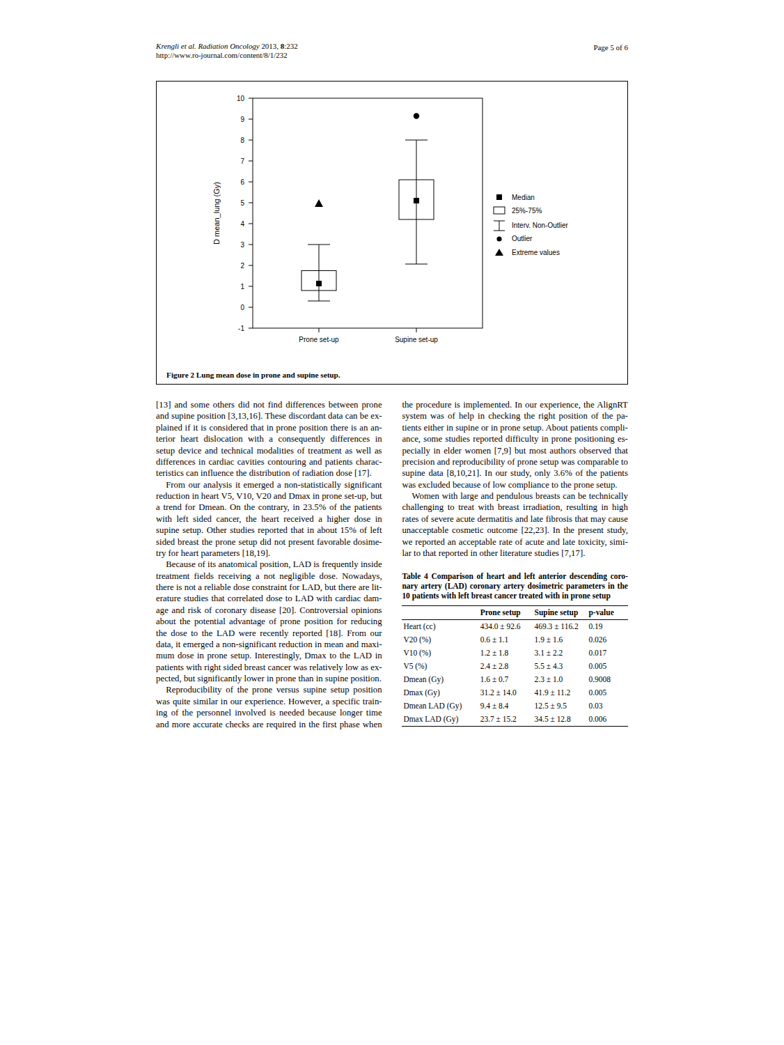Krengli et al. Radiation Oncology 2013, 8:232
http://www.ro-journal.com/content/8/1/232
Page 5 of 6
10 9 8 7 6 5 4 3 2 1 0 -1 D mean_lung (Gy) Prone set-up Supine set-up Median 25%-75% Interv. Non-Outlier Outlier Extreme values
Figure 2 Lung mean dose in prone and supine setup.
[13] and some others did not find differences between prone and supine position [3,13,16]. These discordant data can be explained if it is considered that in prone position there is an anterior heart dislocation with a consequently differences in setup device and technical modalities of treatment as well as differences in cardiac cavities contouring and patients characteristics can influence the distribution of radiation dose [17].
From our analysis it emerged a non-statistically significant reduction in heart V5, V10, V20 and Dmax in prone set-up, but a trend for Dmean. On the contrary, in 23.5% of the patients with left sided cancer, the heart received a higher dose in supine setup. Other studies reported that in about 15% of left sided breast the prone setup did not present favorable dosimetry for heart parameters [18,19].
Because of its anatomical position, LAD is frequently inside treatment fields receiving a not negligible dose. Nowadays, there is not a reliable dose constraint for LAD, but there are literature studies that correlated dose to LAD with cardiac damage and risk of coronary disease [20]. Controversial opinions about the potential advantage of prone position for reducing the dose to the LAD were recently reported [18]. From our data, it emerged a non-significant reduction in mean and maximum dose in prone setup. Interestingly, Dmax to the LAD in patients with right sided breast cancer was relatively low as expected, but significantly lower in prone than in supine position.
Reproducibility of the prone versus supine setup position was quite similar in our experience. However, a specific training of the personnel involved is needed because longer time and more accurate checks are required in the first phase when the procedure is implemented. In our experience, the AlignRT system was of help in checking the right position of the patients either in supine or in prone setup. About patients compliance, some studies reported difficulty in prone positioning especially in elder women [7,9] but most authors observed that precision and reproducibility of prone setup was comparable to supine data [8,10,21]. In our study, only 3.6% of the patients was excluded because of low compliance to the prone setup.
Women with large and pendulous breasts can be technically challenging to treat with breast irradiation, resulting in high rates of severe acute dermatitis and late fibrosis that may cause unacceptable cosmetic outcome [22,23]. In the present study, we reported an acceptable rate of acute and late toxicity, similar to that reported in other literature studies [7,17].
Table 4 Comparison of heart and left anterior descending coronary artery (LAD) coronary artery dosimetric parameters in the 10 patients with left breast cancer treated with in prone setup
| | Prone setup | Supine setup | p-value |
| --- | --- | --- | --- |
| Heart (cc) | 434.0 ± 92.6 | 469.3 ± 116.2 | 0.19 |
| V20 (%) | 0.6 ± 1.1 | 1.9 ± 1.6 | 0.026 |
| V10 (%) | 1.2 ± 1.8 | 3.1 ± 2.2 | 0.017 |
| V5 (%) | 2.4 ± 2.8 | 5.5 ± 4.3 | 0.005 |
| Dmean (Gy) | 1.6 ± 0.7 | 2.3 ± 1.0 | 0.9008 |
| Dmax (Gy) | 31.2 ± 14.0 | 41.9 ± 11.2 | 0.005 |
| Dmean LAD (Gy) | 9.4 ± 8.4 | 12.5 ± 9.5 | 0.03 |
| Dmax LAD (Gy) | 23.7 ± 15.2 | 34.5 ± 12.8 | 0.006 |